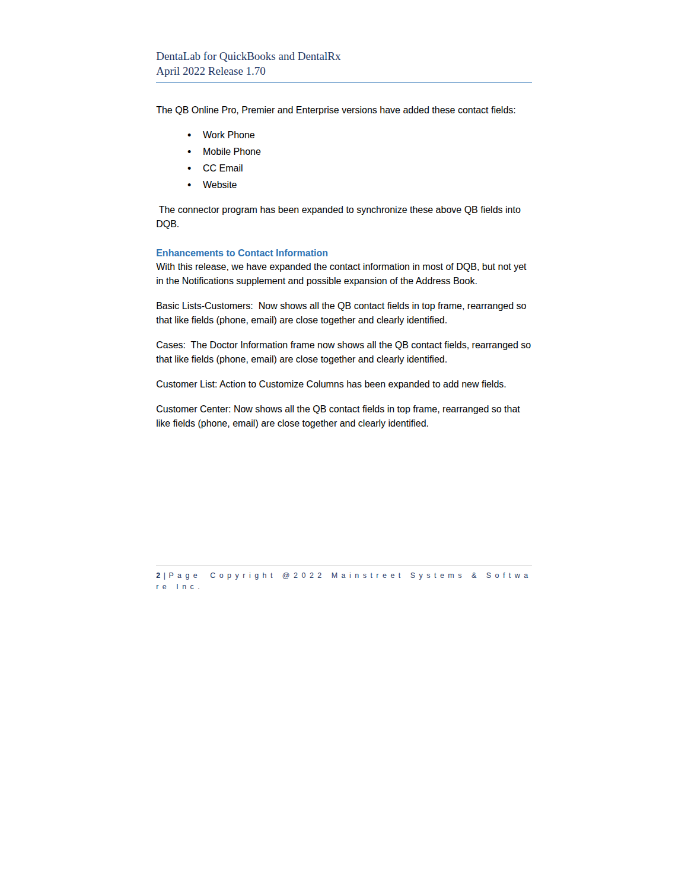DentaLab for QuickBooks and DentalRx April 2022 Release 1.70
The QB Online Pro, Premier and Enterprise versions have added these contact fields:
Work Phone
Mobile Phone
CC Email
Website
The connector program has been expanded to synchronize these above QB fields into DQB.
Enhancements to Contact Information
With this release, we have expanded the contact information in most of DQB, but not yet in the Notifications supplement and possible expansion of the Address Book.
Basic Lists-Customers: Now shows all the QB contact fields in top frame, rearranged so that like fields (phone, email) are close together and clearly identified.
Cases: The Doctor Information frame now shows all the QB contact fields, rearranged so that like fields (phone, email) are close together and clearly identified.
Customer List: Action to Customize Columns has been expanded to add new fields.
Customer Center: Now shows all the QB contact fields in top frame, rearranged so that like fields (phone, email) are close together and clearly identified.
2|P a g e C o p y r i g h t @ 2 0 2 2 M a i n s t r e e t S y s t e m s & S o f t w a r e I n c .